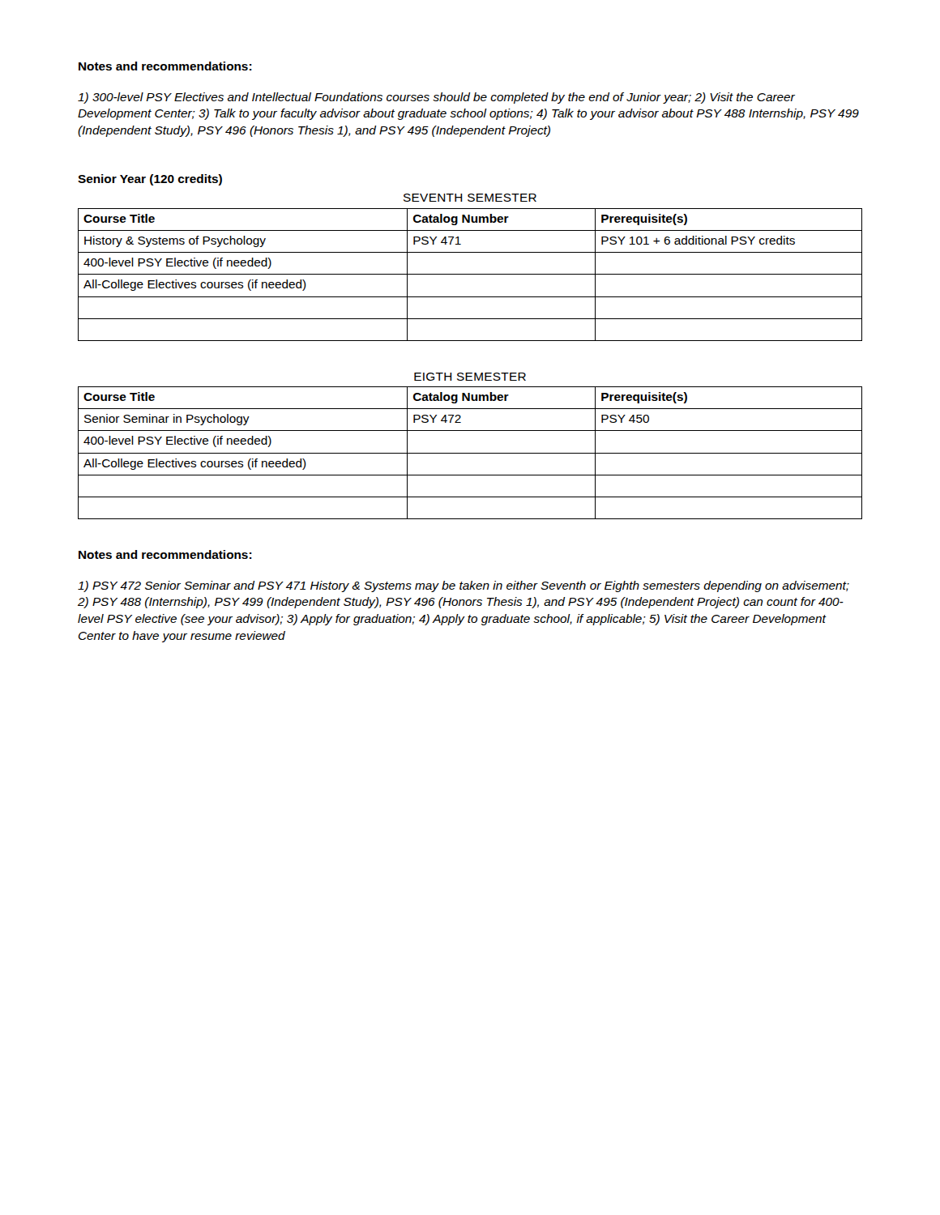Notes and recommendations:
1) 300-level PSY Electives and Intellectual Foundations courses should be completed by the end of Junior year; 2) Visit the Career Development Center; 3) Talk to your faculty advisor about graduate school options; 4) Talk to your advisor about PSY 488 Internship, PSY 499 (Independent Study), PSY 496 (Honors Thesis 1), and PSY 495 (Independent Project)
Senior Year (120 credits)
SEVENTH SEMESTER
| Course Title | Catalog Number | Prerequisite(s) |
| --- | --- | --- |
| History & Systems of Psychology | PSY 471 | PSY 101 + 6 additional PSY credits |
| 400-level PSY Elective (if needed) | | |
| All-College Electives courses (if needed) | | |
EIGTH SEMESTER
| Course Title | Catalog Number | Prerequisite(s) |
| --- | --- | --- |
| Senior Seminar in Psychology | PSY 472 | PSY 450 |
| 400-level PSY Elective (if needed) | | |
| All-College Electives courses (if needed) | | |
Notes and recommendations:
1) PSY 472 Senior Seminar and PSY 471 History & Systems may be taken in either Seventh or Eighth semesters depending on advisement; 2) PSY 488 (Internship), PSY 499 (Independent Study), PSY 496 (Honors Thesis 1), and PSY 495 (Independent Project) can count for 400-level PSY elective (see your advisor); 3) Apply for graduation; 4) Apply to graduate school, if applicable; 5) Visit the Career Development Center to have your resume reviewed